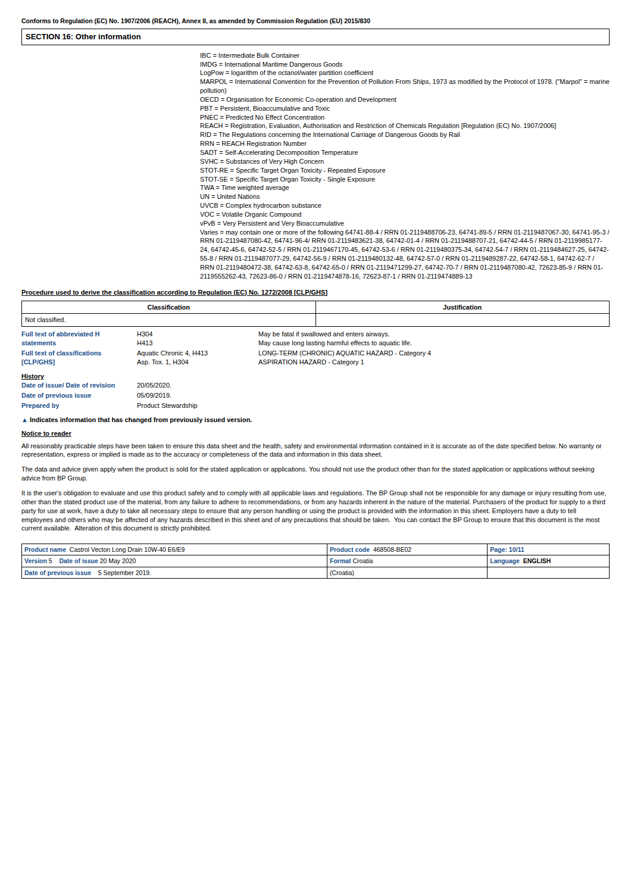Conforms to Regulation (EC) No. 1907/2006 (REACH), Annex II, as amended by Commission Regulation (EU) 2015/830
SECTION 16: Other information
IBC = Intermediate Bulk Container
IMDG = International Maritime Dangerous Goods
LogPow = logarithm of the octanol/water partition coefficient
MARPOL = International Convention for the Prevention of Pollution From Ships, 1973 as modified by the Protocol of 1978. ("Marpol" = marine pollution)
OECD = Organisation for Economic Co-operation and Development
PBT = Persistent, Bioaccumulative and Toxic
PNEC = Predicted No Effect Concentration
REACH = Registration, Evaluation, Authorisation and Restriction of Chemicals Regulation [Regulation (EC) No. 1907/2006]
RID = The Regulations concerning the International Carriage of Dangerous Goods by Rail
RRN = REACH Registration Number
SADT = Self-Accelerating Decomposition Temperature
SVHC = Substances of Very High Concern
STOT-RE = Specific Target Organ Toxicity - Repeated Exposure
STOT-SE = Specific Target Organ Toxicity - Single Exposure
TWA = Time weighted average
UN = United Nations
UVCB = Complex hydrocarbon substance
VOC = Volatile Organic Compound
vPvB = Very Persistent and Very Bioaccumulative
Varies = may contain one or more of the following 64741-88-4 / RRN 01-2119488706-23, 64741-89-5 / RRN 01-2119487067-30, 64741-95-3 / RRN 01-2119487080-42, 64741-96-4/ RRN 01-2119483621-38, 64742-01-4 / RRN 01-2119488707-21, 64742-44-5 / RRN 01-2119985177-24, 64742-45-6, 64742-52-5 / RRN 01-2119467170-45, 64742-53-6 / RRN 01-2119480375-34, 64742-54-7 / RRN 01-2119484627-25, 64742-55-8 / RRN 01-2119487077-29, 64742-56-9 / RRN 01-2119480132-48, 64742-57-0 / RRN 01-2119489287-22, 64742-58-1, 64742-62-7 / RRN 01-2119480472-38, 64742-63-8, 64742-65-0 / RRN 01-2119471299-27, 64742-70-7 / RRN 01-2119487080-42, 72623-85-9 / RRN 01-2119555262-43, 72623-86-0 / RRN 01-2119474878-16, 72623-87-1 / RRN 01-2119474889-13
Procedure used to derive the classification according to Regulation (EC) No. 1272/2008 [CLP/GHS]
| Classification | Justification |
| --- | --- |
| Not classified. | |
| Full text of abbreviated H statements | H304 H413 | May be fatal if swallowed and enters airways. May cause long lasting harmful effects to aquatic life. |
| Full text of classifications [CLP/GHS] | Aquatic Chronic 4, H413 Asp. Tox. 1, H304 | LONG-TERM (CHRONIC) AQUATIC HAZARD - Category 4 ASPIRATION HAZARD - Category 1 |
History
| Date of issue/ Date of revision | 20/05/2020. |
| Date of previous issue | 05/09/2019. |
| Prepared by | Product Stewardship |
▲ Indicates information that has changed from previously issued version.
Notice to reader
All reasonably practicable steps have been taken to ensure this data sheet and the health, safety and environmental information contained in it is accurate as of the date specified below. No warranty or representation, express or implied is made as to the accuracy or completeness of the data and information in this data sheet.
The data and advice given apply when the product is sold for the stated application or applications. You should not use the product other than for the stated application or applications without seeking advice from BP Group.
It is the user's obligation to evaluate and use this product safely and to comply with all applicable laws and regulations. The BP Group shall not be responsible for any damage or injury resulting from use, other than the stated product use of the material, from any failure to adhere to recommendations, or from any hazards inherent in the nature of the material. Purchasers of the product for supply to a third party for use at work, have a duty to take all necessary steps to ensure that any person handling or using the product is provided with the information in this sheet. Employers have a duty to tell employees and others who may be affected of any hazards described in this sheet and of any precautions that should be taken. You can contact the BP Group to ensure that this document is the most current available. Alteration of this document is strictly prohibited.
| Product name Castrol Vecton Long Drain 10W-40 E6/E9 | Product code 468508-BE02 | Page: 10/11 |
| Version 5 Date of issue 20 May 2020 | Format Croatia | Language ENGLISH |
| Date of previous issue 5 September 2019. | (Croatia) | |